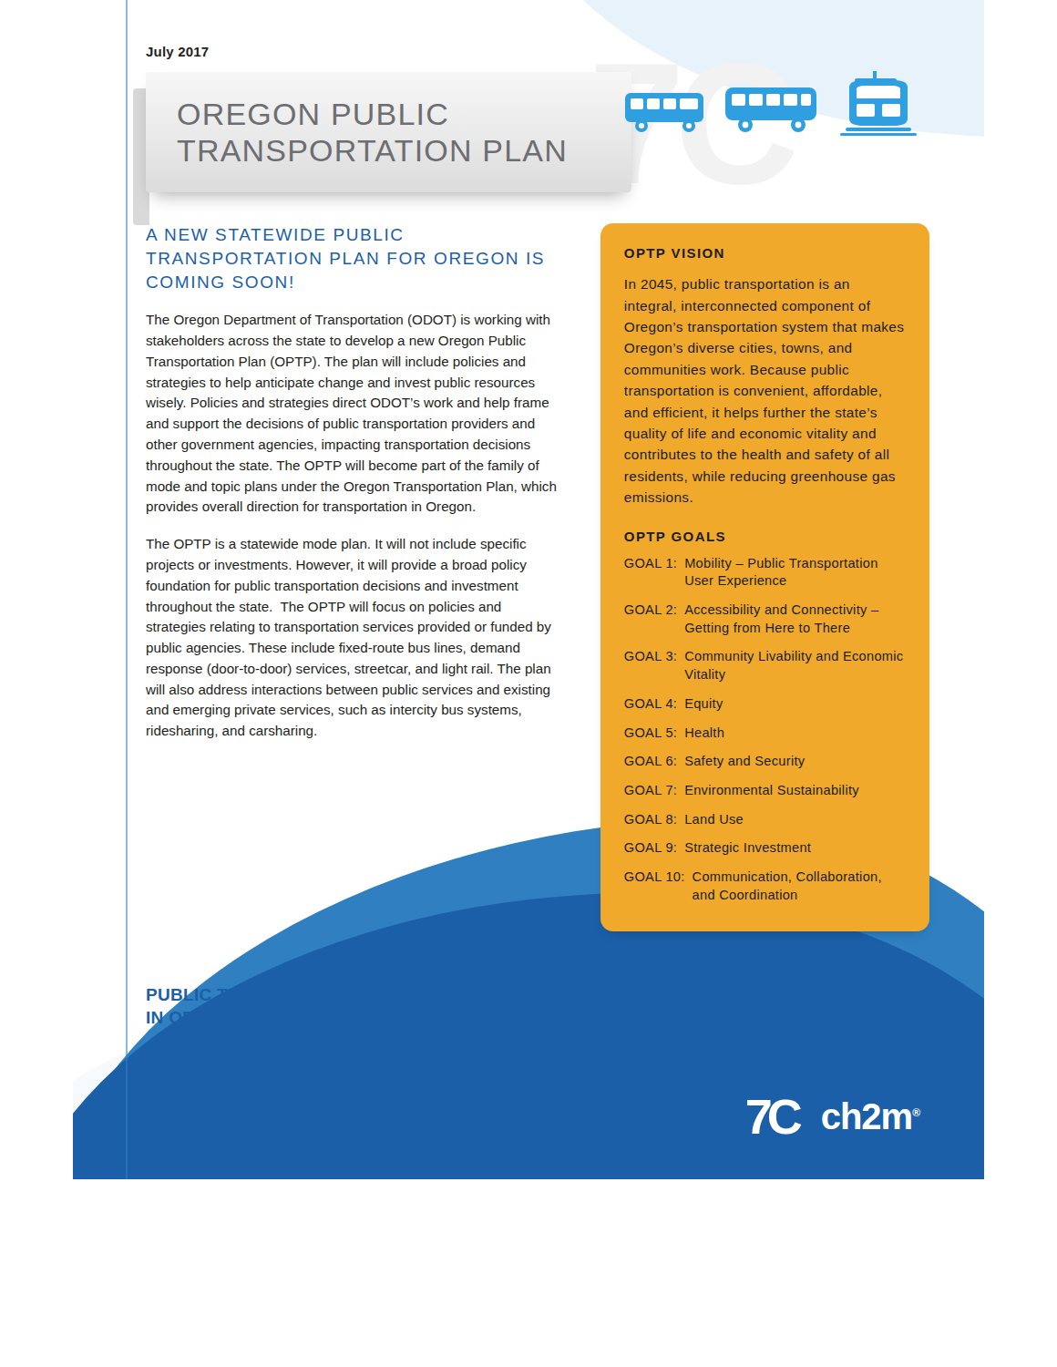7C
July 2017
Oregon Public
Transportation Plan
A new statewide public transportation plan for Oregon is coming soon!
The Oregon Department of Transportation (ODOT) is working with stakeholders across the state to develop a new Oregon Public Transportation Plan (OPTP). The plan will include policies and strategies to help anticipate change and invest public resources wisely. Policies and strategies direct ODOT’s work and help frame and support the decisions of public transportation providers and other government agencies, impacting transportation decisions throughout the state. The OPTP will become part of the family of mode and topic plans under the Oregon Transportation Plan, which provides overall direction for transportation in Oregon.
The OPTP is a statewide mode plan. It will not include specific projects or investments. However, it will provide a broad policy foundation for public transportation decisions and investment throughout the state. The OPTP will focus on policies and strategies relating to transportation services provided or funded by public agencies. These include fixed-route bus lines, demand response (door-to-door) services, streetcar, and light rail. The plan will also address interactions between public services and existing and emerging private services, such as intercity bus systems, ridesharing, and carsharing.
OPTP Vision
In 2045, public transportation is an integral, interconnected component of Oregon’s transportation system that makes Oregon’s diverse cities, towns, and communities work. Because public transportation is convenient, affordable, and efficient, it helps further the state’s quality of life and economic vitality and contributes to the health and safety of all residents, while reducing greenhouse gas emissions.
OPTP Goals
GOAL 1: Mobility – Public Transportation User Experience
GOAL 2: Accessibility and Connectivity – Getting from Here to There
GOAL 3: Community Livability and Economic Vitality
GOAL 4: Equity
GOAL 5: Health
GOAL 6: Safety and Security
GOAL 7: Environmental Sustainability
GOAL 8: Land Use
GOAL 9: Strategic Investment
GOAL 10: Communication, Collaboration, and Coordination
Public Transportation
in Oregon:
Connects people to one another, to places, and to critical services within and between Oregon’s urban and rural communities
Supports Oregon’s economic vitality
Contributes to the health and safety of Oregon communities
7C
ch2m®